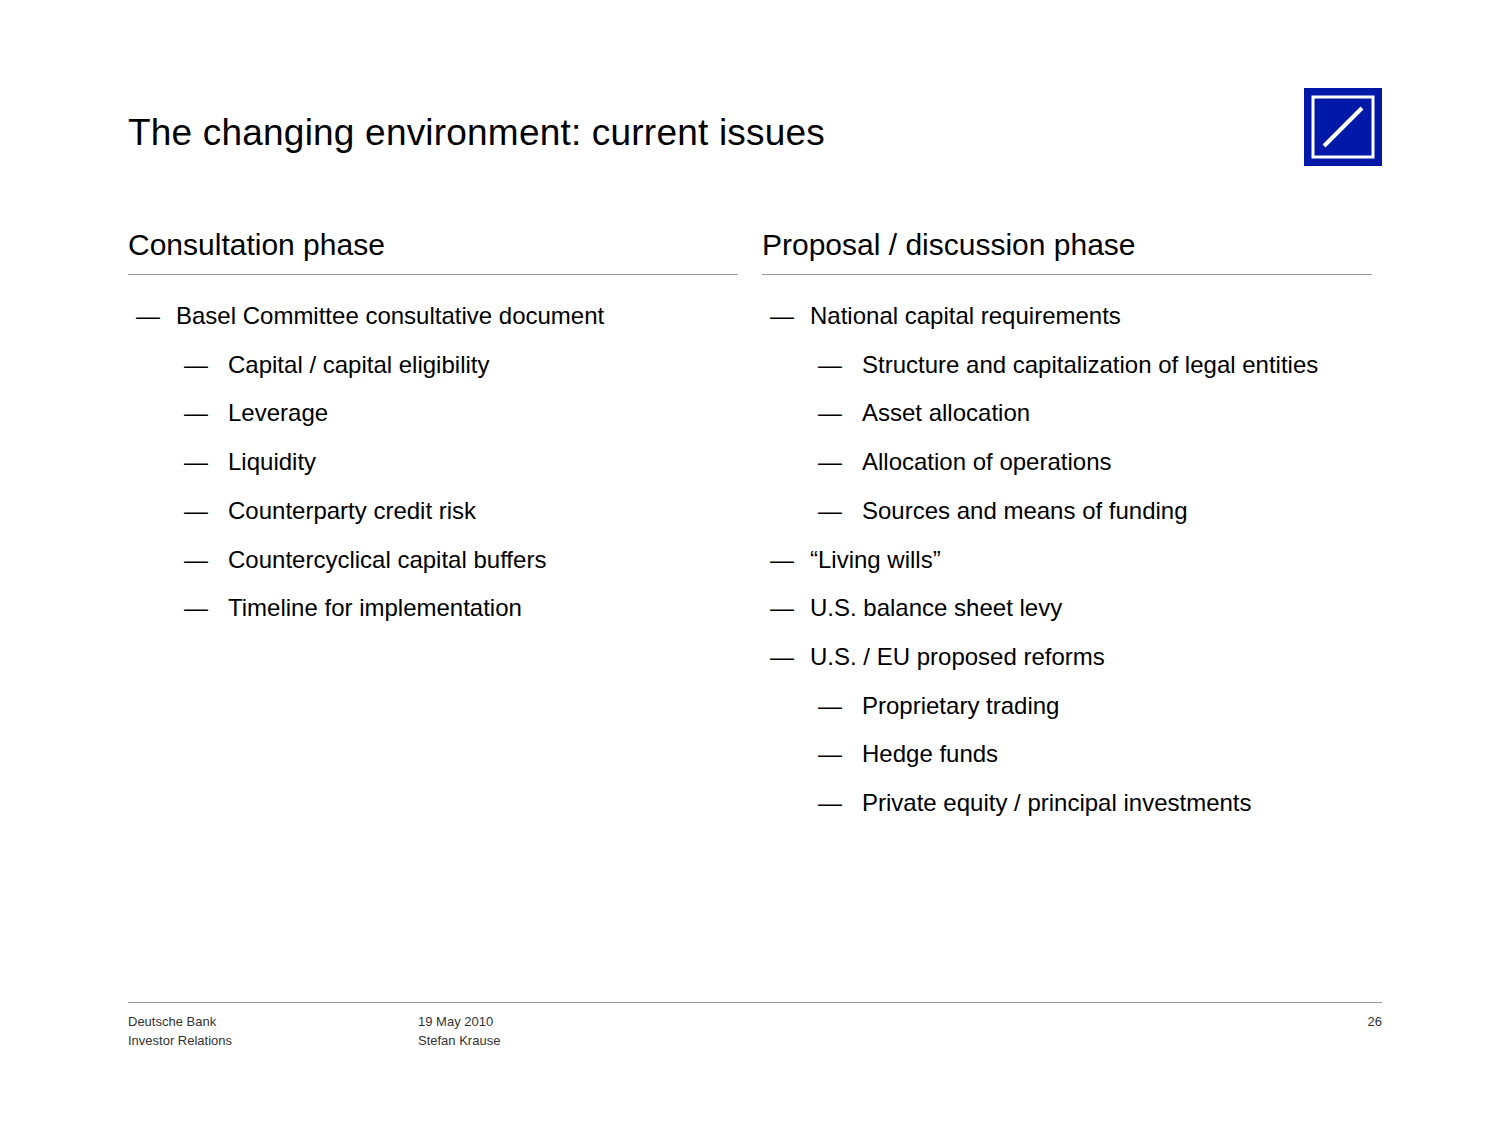The changing environment: current issues
Consultation phase
Basel Committee consultative document
Capital / capital eligibility
Leverage
Liquidity
Counterparty credit risk
Countercyclical capital buffers
Timeline for implementation
Proposal / discussion phase
National capital requirements
Structure and capitalization of legal entities
Asset allocation
Allocation of operations
Sources and means of funding
“Living wills”
U.S. balance sheet levy
U.S. / EU proposed reforms
Proprietary trading
Hedge funds
Private equity / principal investments
Deutsche Bank
Investor Relations
19 May 2010
Stefan Krause
26